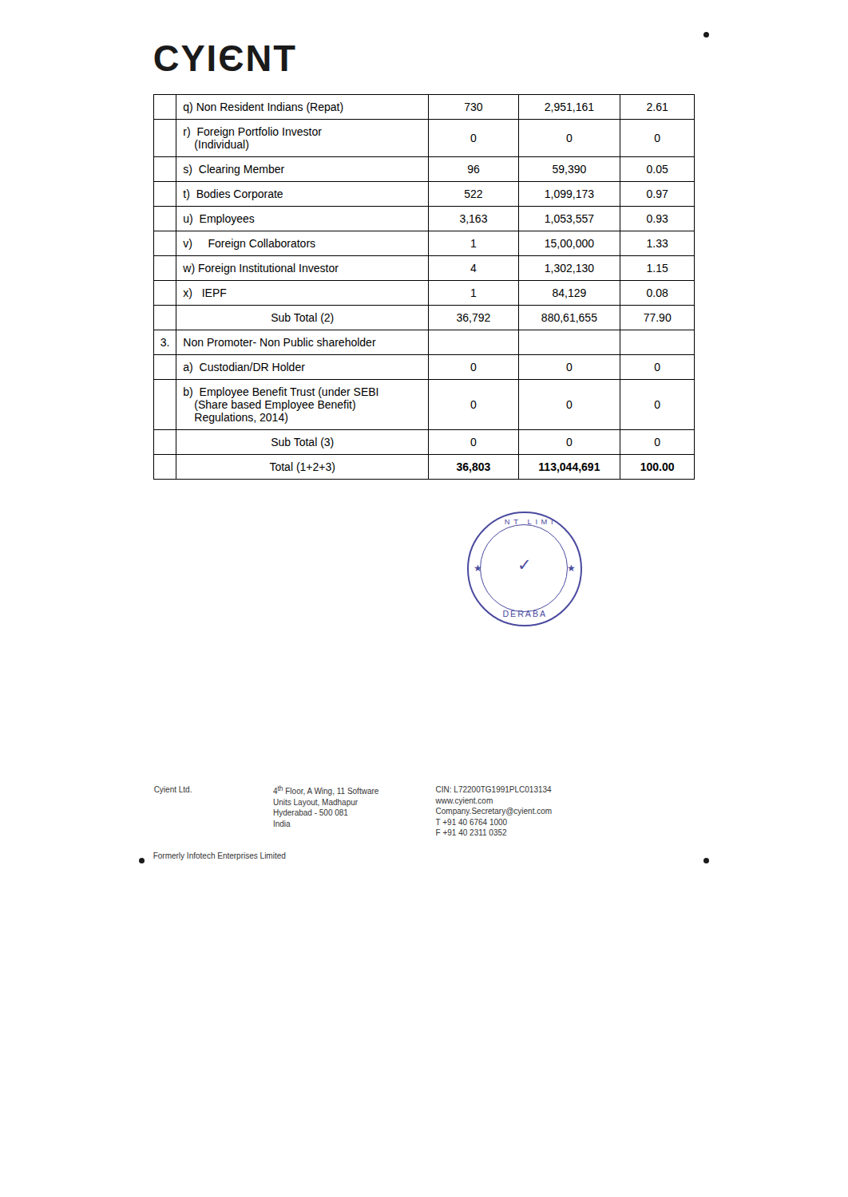CYIЄNT
| | q) Non Resident Indians (Repat) | 730 | 2,951,161 | 2.61 |
| | r) Foreign Portfolio Investor (Individual) | 0 | 0 | 0 |
| | s) Clearing Member | 96 | 59,390 | 0.05 |
| | t) Bodies Corporate | 522 | 1,099,173 | 0.97 |
| | u) Employees | 3,163 | 1,053,557 | 0.93 |
| | v) Foreign Collaborators | 1 | 15,00,000 | 1.33 |
| | w) Foreign Institutional Investor | 4 | 1,302,130 | 1.15 |
| | x) IEPF | 1 | 84,129 | 0.08 |
| | Sub Total (2) | 36,792 | 880,61,655 | 77.90 |
| 3. | Non Promoter- Non Public shareholder | | | |
| | a) Custodian/DR Holder | 0 | 0 | 0 |
| | b) Employee Benefit Trust (under SEBI (Share based Employee Benefit) Regulations, 2014) | 0 | 0 | 0 |
| | Sub Total (3) | 0 | 0 | 0 |
| | Total (1+2+3) | 36,803 | 113,044,691 | 100.00 |
N T L I M I
★
★
✓
DERABA
| Cyient Ltd. | 4 th Floor, A Wing, 11 Software Units Layout, Madhapur Hyderabad - 500 081 India | CIN: L72200TG1991PLC013134 www.cyient.com Company.Secretary@cyient.com T +91 40 6764 1000 F +91 40 2311 0352 |
Formerly Infotech Enterprises Limited